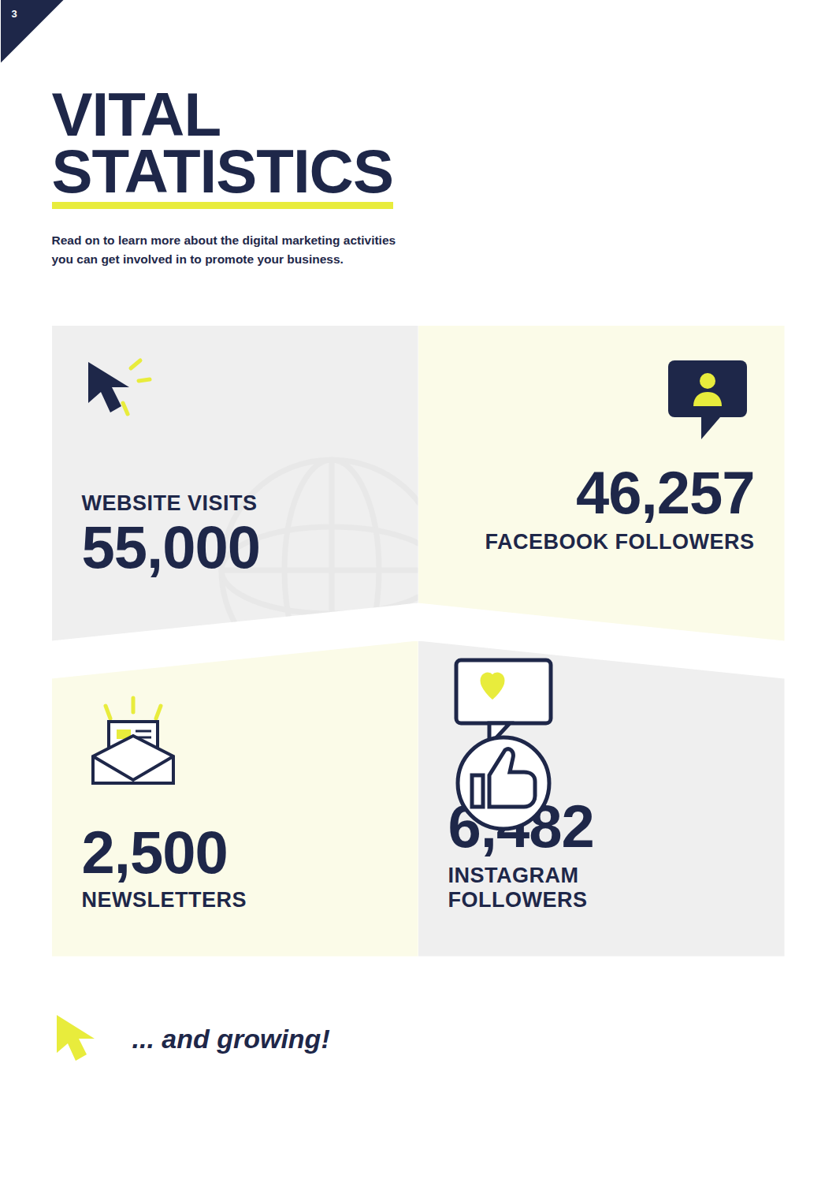3
Vital
Statistics
Read on to learn more about the digital marketing activities
you can get involved in to promote your business.
Website Visits
55,000
46,257
Facebook Followers
2,500
Newsletters
6,482
Instagram
Followers
... and growing!